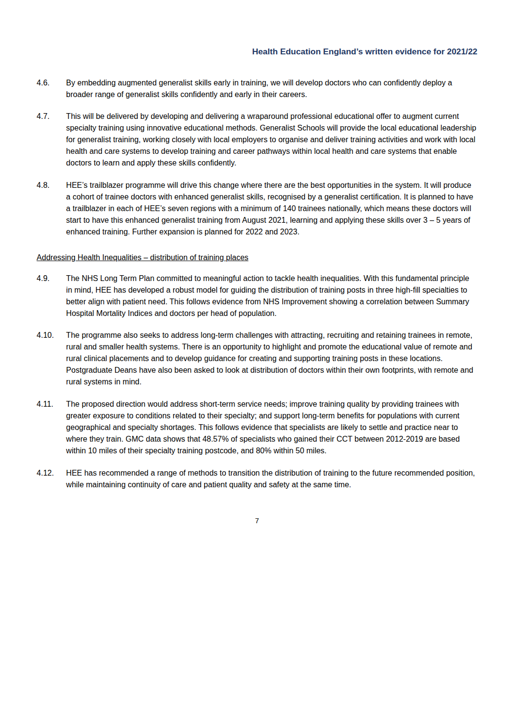Health Education England’s written evidence for 2021/22
4.6.
By embedding augmented generalist skills early in training, we will develop doctors who can confidently deploy a broader range of generalist skills confidently and early in their careers.
4.7.
This will be delivered by developing and delivering a wraparound professional educational offer to augment current specialty training using innovative educational methods. Generalist Schools will provide the local educational leadership for generalist training, working closely with local employers to organise and deliver training activities and work with local health and care systems to develop training and career pathways within local health and care systems that enable doctors to learn and apply these skills confidently.
4.8.
HEE’s trailblazer programme will drive this change where there are the best opportunities in the system. It will produce a cohort of trainee doctors with enhanced generalist skills, recognised by a generalist certification. It is planned to have a trailblazer in each of HEE’s seven regions with a minimum of 140 trainees nationally, which means these doctors will start to have this enhanced generalist training from August 2021, learning and applying these skills over 3 – 5 years of enhanced training. Further expansion is planned for 2022 and 2023.
Addressing Health Inequalities – distribution of training places
4.9.
The NHS Long Term Plan committed to meaningful action to tackle health inequalities. With this fundamental principle in mind, HEE has developed a robust model for guiding the distribution of training posts in three high-fill specialties to better align with patient need. This follows evidence from NHS Improvement showing a correlation between Summary Hospital Mortality Indices and doctors per head of population.
4.10.
The programme also seeks to address long-term challenges with attracting, recruiting and retaining trainees in remote, rural and smaller health systems. There is an opportunity to highlight and promote the educational value of remote and rural clinical placements and to develop guidance for creating and supporting training posts in these locations. Postgraduate Deans have also been asked to look at distribution of doctors within their own footprints, with remote and rural systems in mind.
4.11.
The proposed direction would address short-term service needs; improve training quality by providing trainees with greater exposure to conditions related to their specialty; and support long-term benefits for populations with current geographical and specialty shortages. This follows evidence that specialists are likely to settle and practice near to where they train. GMC data shows that 48.57% of specialists who gained their CCT between 2012-2019 are based within 10 miles of their specialty training postcode, and 80% within 50 miles.
4.12.
HEE has recommended a range of methods to transition the distribution of training to the future recommended position, while maintaining continuity of care and patient quality and safety at the same time.
7